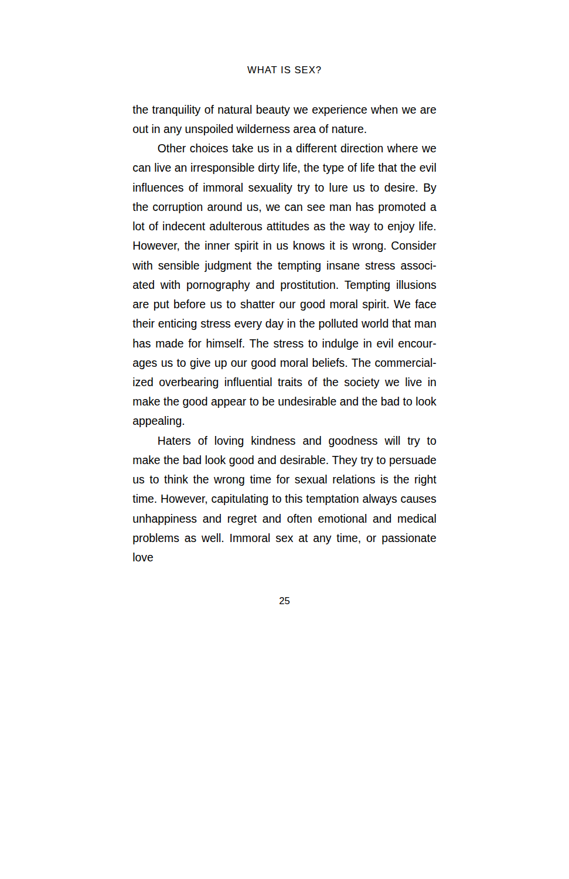WHAT IS SEX?
the tranquility of natural beauty we experience when we are out in any unspoiled wilderness area of nature.
Other choices take us in a different direction where we can live an irresponsible dirty life, the type of life that the evil influences of immoral sexuality try to lure us to desire. By the corruption around us, we can see man has promoted a lot of indecent adulterous attitudes as the way to enjoy life. However, the inner spirit in us knows it is wrong. Consider with sensible judgment the tempting insane stress associated with pornography and prostitution. Tempting illusions are put before us to shatter our good moral spirit. We face their enticing stress every day in the polluted world that man has made for himself. The stress to indulge in evil encourages us to give up our good moral beliefs. The commercialized overbearing influential traits of the society we live in make the good appear to be undesirable and the bad to look appealing.
Haters of loving kindness and goodness will try to make the bad look good and desirable. They try to persuade us to think the wrong time for sexual relations is the right time. However, capitulating to this temptation always causes unhappiness and regret and often emotional and medical problems as well. Immoral sex at any time, or passionate love
25